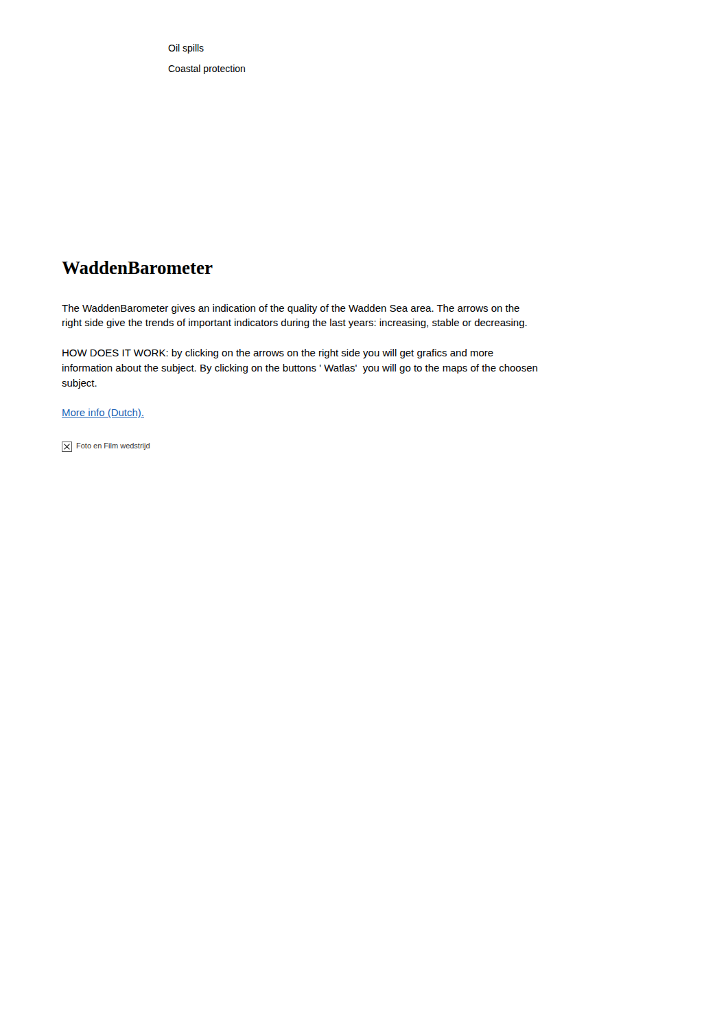Oil spills
Coastal protection
WaddenBarometer
The WaddenBarometer gives an indication of the quality of the Wadden Sea area. The arrows on the right side give the trends of important indicators during the last years: increasing, stable or decreasing.
HOW DOES IT WORK: by clicking on the arrows on the right side you will get grafics and more information about the subject. By clicking on the buttons ' Watlas' you will go to the maps of the choosen subject.
More info (Dutch).
Foto en Film wedstrijd